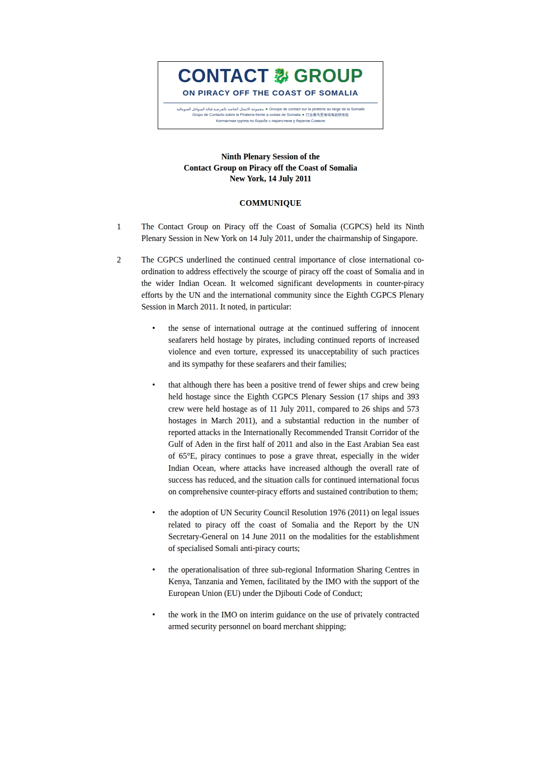CONTACT🐉GROUP
ON PIRACY OFF THE COAST OF SOMALIA
مجموعة الاتصال الخاصة بالقرصنة قبالة السواحل الصومالية●Groupe de contact sur la piraterie au large de la Somalie
Grupo de Contacto sobre la Piratería frente a costas de Somalia●打击索马里海域海盗联络组
Контактная группа по борьбе с пиратством у берегов Сомали
Ninth Plenary Session of the
Contact Group on Piracy off the Coast of Somalia
New York, 14 July 2011
COMMUNIQUE
1 The Contact Group on Piracy off the Coast of Somalia (CGPCS) held its Ninth Plenary Session in New York on 14 July 2011, under the chairmanship of Singapore.
2 The CGPCS underlined the continued central importance of close international co-ordination to address effectively the scourge of piracy off the coast of Somalia and in the wider Indian Ocean. It welcomed significant developments in counter-piracy efforts by the UN and the international community since the Eighth CGPCS Plenary Session in March 2011. It noted, in particular:
the sense of international outrage at the continued suffering of innocent seafarers held hostage by pirates, including continued reports of increased violence and even torture, expressed its unacceptability of such practices and its sympathy for these seafarers and their families;
that although there has been a positive trend of fewer ships and crew being held hostage since the Eighth CGPCS Plenary Session (17 ships and 393 crew were held hostage as of 11 July 2011, compared to 26 ships and 573 hostages in March 2011), and a substantial reduction in the number of reported attacks in the Internationally Recommended Transit Corridor of the Gulf of Aden in the first half of 2011 and also in the East Arabian Sea east of 65°E, piracy continues to pose a grave threat, especially in the wider Indian Ocean, where attacks have increased although the overall rate of success has reduced, and the situation calls for continued international focus on comprehensive counter-piracy efforts and sustained contribution to them;
the adoption of UN Security Council Resolution 1976 (2011) on legal issues related to piracy off the coast of Somalia and the Report by the UN Secretary-General on 14 June 2011 on the modalities for the establishment of specialised Somali anti-piracy courts;
the operationalisation of three sub-regional Information Sharing Centres in Kenya, Tanzania and Yemen, facilitated by the IMO with the support of the European Union (EU) under the Djibouti Code of Conduct;
the work in the IMO on interim guidance on the use of privately contracted armed security personnel on board merchant shipping;